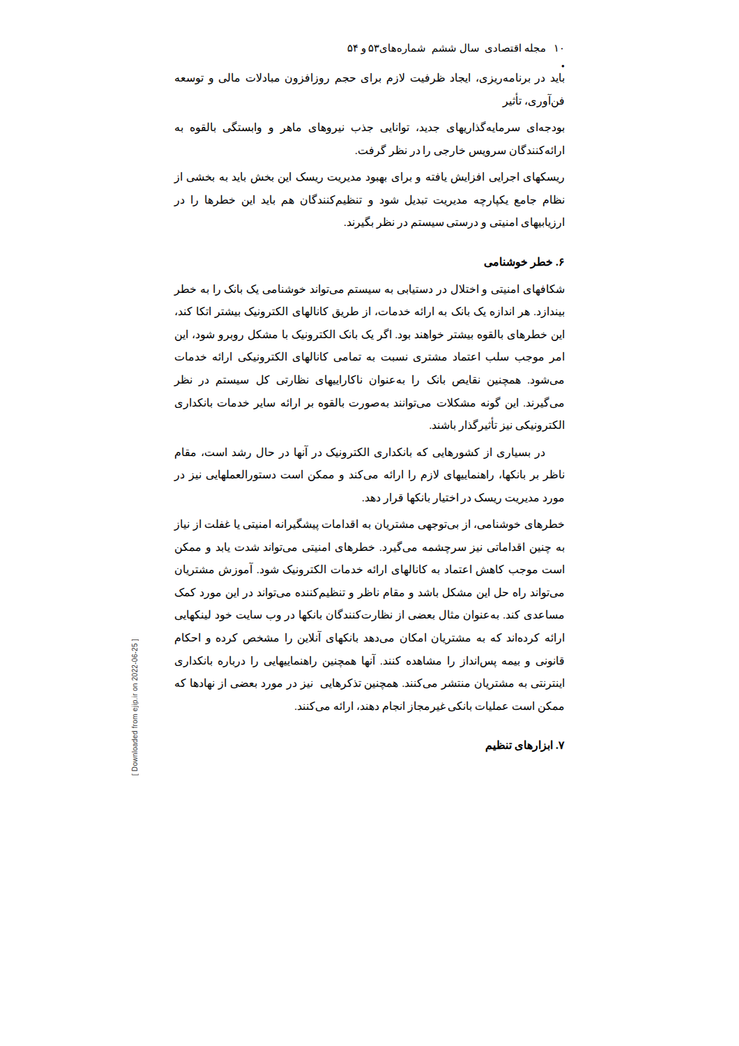۱۰ مجله اقتصادی سال ششم شماره‌های۵۳ و ۵۴
•
باید در برنامه‌ریزی، ایجاد ظرفیت لازم برای حجم روزافزون مبادلات مالی و توسعه فن‌آوری، تأثیر
بودجه‌ای سرمایه‌گذاریهای جدید، توانایی جذب نیروهای ماهر و وابستگی بالقوه به ارائه‌کنندگان سرویس خارجی را در نظر گرفت.
ریسکهای اجرایی افزایش یافته و برای بهبود مدیریت ریسک این بخش باید به بخشی از نظام جامع یکپارچه مدیریت تبدیل شود و تنظیم‌کنندگان هم باید این خطرها را در ارزیابیهای امنیتی و درستی سیستم در نظر بگیرند.
۶. خطر خوشنامی
شکافهای امنیتی و اختلال در دستیابی به سیستم می‌تواند خوشنامی یک بانک را به خطر بیندازد. هر اندازه یک بانک به ارائه خدمات، از طریق کانالهای الکترونیک بیشتر اتکا کند، این خطرهای بالقوه بیشتر خواهند بود. اگر یک بانک الکترونیک با مشکل روبرو شود، این امر موجب سلب اعتماد مشتری نسبت به تمامی کانالهای الکترونیکی ارائه خدمات می‌شود. همچنین نقایص بانک را به‌عنوان ناکاراییهای نظارتی کل سیستم در نظر می‌گیرند. این گونه مشکلات می‌توانند به‌صورت بالقوه بر ارائه سایر خدمات بانکداری الکترونیکی نیز تأثیرگذار باشند.
در بسیاری از کشورهایی که بانکداری الکترونیک در آنها در حال رشد است، مقام ناظر بر بانکها، راهنماییهای لازم را ارائه می‌کند و ممکن است دستورالعملهایی نیز در مورد مدیریت ریسک در اختیار بانکها قرار دهد.
خطرهای خوشنامی، از بی‌توجهی مشتریان به اقدامات پیشگیرانه امنیتی یا غفلت از نیاز به چنین اقداماتی نیز سرچشمه می‌گیرد. خطرهای امنیتی می‌تواند شدت یابد و ممکن است موجب کاهش اعتماد به کانالهای ارائه خدمات الکترونیک شود. آموزش مشتریان می‌تواند راه حل این مشکل باشد و مقام ناظر و تنظیم‌کننده می‌تواند در این مورد کمک مساعدی کند. به‌عنوان مثال بعضی از نظارت‌کنندگان بانکها در وب سایت خود لینکهایی ارائه کرده‌اند که به مشتریان امکان می‌دهد بانکهای آنلاین را مشخص کرده و احکام قانونی و بیمه پس‌انداز را مشاهده کنند. آنها همچنین راهنماییهایی را درباره بانکداری اینترنتی به مشتریان منتشر می‌کنند. همچنین تذکرهایی نیز در مورد بعضی از نهادها که ممکن است عملیات بانکی غیرمجاز انجام دهند، ارائه می‌کنند.
۷. ابزارهای تنظیم
[ Downloaded from ejip.ir on 2022-06-25 ]